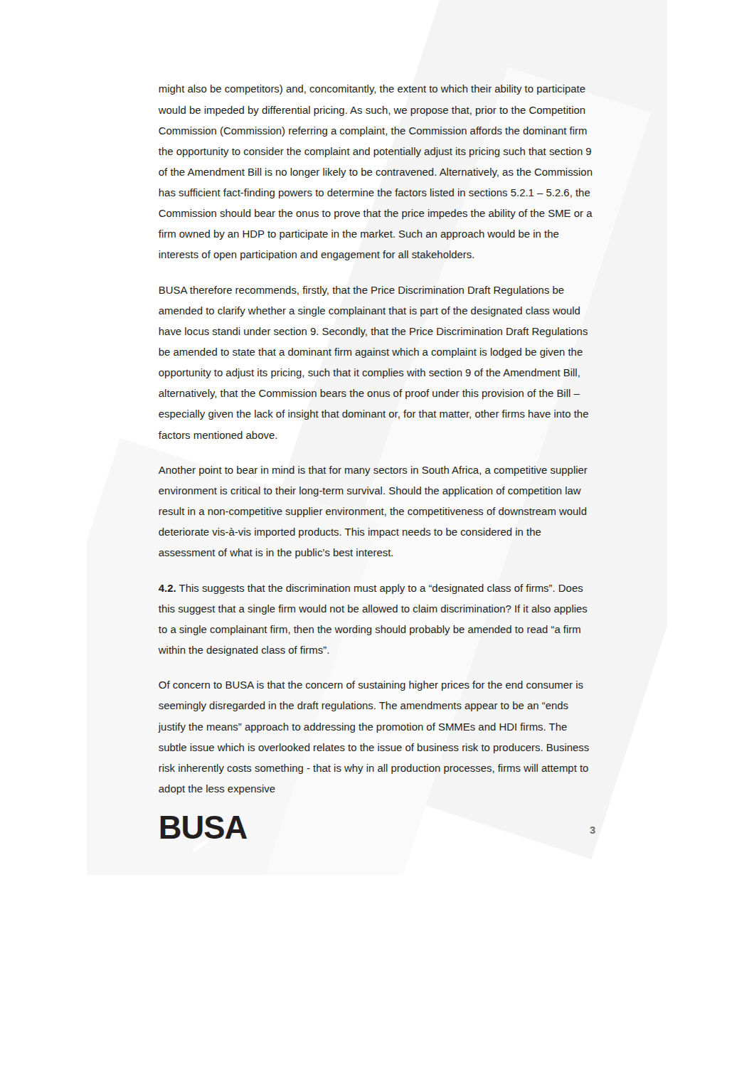might also be competitors) and, concomitantly, the extent to which their ability to participate would be impeded by differential pricing. As such, we propose that, prior to the Competition Commission (Commission) referring a complaint, the Commission affords the dominant firm the opportunity to consider the complaint and potentially adjust its pricing such that section 9 of the Amendment Bill is no longer likely to be contravened. Alternatively, as the Commission has sufficient fact-finding powers to determine the factors listed in sections 5.2.1 – 5.2.6, the Commission should bear the onus to prove that the price impedes the ability of the SME or a firm owned by an HDP to participate in the market. Such an approach would be in the interests of open participation and engagement for all stakeholders.
BUSA therefore recommends, firstly, that the Price Discrimination Draft Regulations be amended to clarify whether a single complainant that is part of the designated class would have locus standi under section 9. Secondly, that the Price Discrimination Draft Regulations be amended to state that a dominant firm against which a complaint is lodged be given the opportunity to adjust its pricing, such that it complies with section 9 of the Amendment Bill, alternatively, that the Commission bears the onus of proof under this provision of the Bill – especially given the lack of insight that dominant or, for that matter, other firms have into the factors mentioned above.
Another point to bear in mind is that for many sectors in South Africa, a competitive supplier environment is critical to their long-term survival. Should the application of competition law result in a non-competitive supplier environment, the competitiveness of downstream would deteriorate vis-à-vis imported products. This impact needs to be considered in the assessment of what is in the public’s best interest.
4.2. This suggests that the discrimination must apply to a “designated class of firms”. Does this suggest that a single firm would not be allowed to claim discrimination? If it also applies to a single complainant firm, then the wording should probably be amended to read “a firm within the designated class of firms”.
Of concern to BUSA is that the concern of sustaining higher prices for the end consumer is seemingly disregarded in the draft regulations. The amendments appear to be an “ends justify the means” approach to addressing the promotion of SMMEs and HDI firms. The subtle issue which is overlooked relates to the issue of business risk to producers. Business risk inherently costs something - that is why in all production processes, firms will attempt to adopt the less expensive
BUSA
3